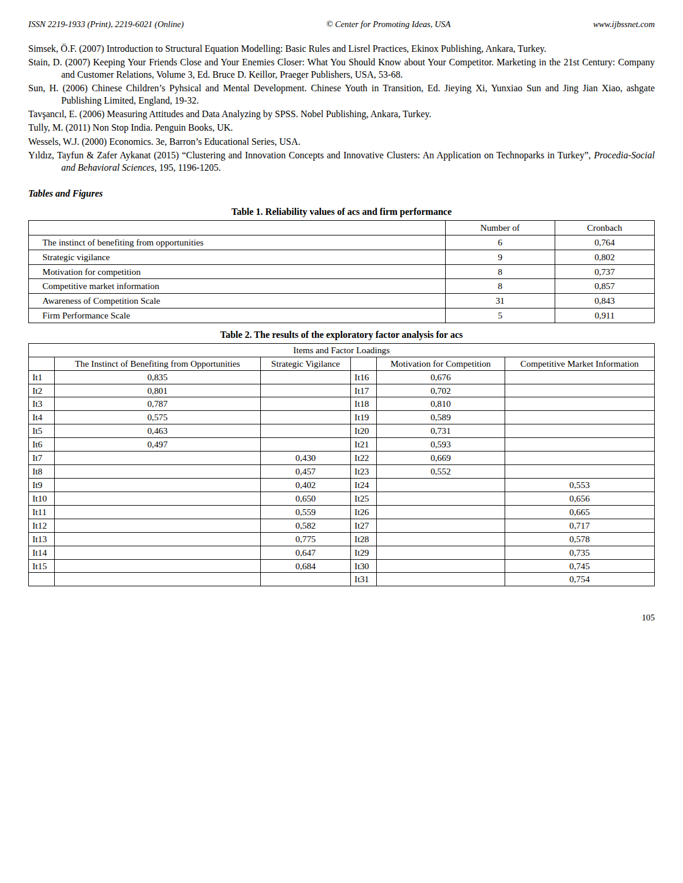ISSN 2219-1933 (Print), 2219-6021 (Online)
© Center for Promoting Ideas, USA
www.ijbssnet.com
Simsek, Ö.F. (2007) Introduction to Structural Equation Modelling: Basic Rules and Lisrel Practices, Ekinox Publishing, Ankara, Turkey.
Stain, D. (2007) Keeping Your Friends Close and Your Enemies Closer: What You Should Know about Your Competitor. Marketing in the 21st Century: Company and Customer Relations, Volume 3, Ed. Bruce D. Keillor, Praeger Publishers, USA, 53-68.
Sun, H. (2006) Chinese Children’s Pyhsical and Mental Development. Chinese Youth in Transition, Ed. Jieying Xi, Yunxiao Sun and Jing Jian Xiao, ashgate Publishing Limited, England, 19-32.
Tavşancıl, E. (2006) Measuring Attitudes and Data Analyzing by SPSS. Nobel Publishing, Ankara, Turkey.
Tully, M. (2011) Non Stop India. Penguin Books, UK.
Wessels, W.J. (2000) Economics. 3e, Barron’s Educational Series, USA.
Yıldız, Tayfun & Zafer Aykanat (2015) “Clustering and Innovation Concepts and Innovative Clusters: An Application on Technoparks in Turkey”, Procedia-Social and Behavioral Sciences, 195, 1196-1205.
Tables and Figures
Table 1. Reliability values of acs and firm performance
| | Number of | Cronbach |
| --- | --- | --- |
| The instinct of benefiting from opportunities | 6 | 0,764 |
| Strategic vigilance | 9 | 0,802 |
| Motivation for competition | 8 | 0,737 |
| Competitive market information | 8 | 0,857 |
| Awareness of Competition Scale | 31 | 0,843 |
| Firm Performance Scale | 5 | 0,911 |
Table 2. The results of the exploratory factor analysis for acs
| Items and Factor Loadings |
| | The Instinct of Benefiting from Opportunities | Strategic Vigilance | | Motivation for Competition | Competitive Market Information |
| It1 | 0,835 | | It16 | 0,676 | |
| It2 | 0,801 | | It17 | 0,702 | |
| It3 | 0,787 | | It18 | 0,810 | |
| It4 | 0,575 | | It19 | 0,589 | |
| It5 | 0,463 | | It20 | 0,731 | |
| It6 | 0,497 | | It21 | 0,593 | |
| It7 | | 0,430 | It22 | 0,669 | |
| It8 | | 0,457 | It23 | 0,552 | |
| It9 | | 0,402 | It24 | | 0,553 |
| It10 | | 0,650 | It25 | | 0,656 |
| It11 | | 0,559 | It26 | | 0,665 |
| It12 | | 0,582 | It27 | | 0,717 |
| It13 | | 0,775 | It28 | | 0,578 |
| It14 | | 0,647 | It29 | | 0,735 |
| It15 | | 0,684 | It30 | | 0,745 |
| | | | It31 | | 0,754 |
105